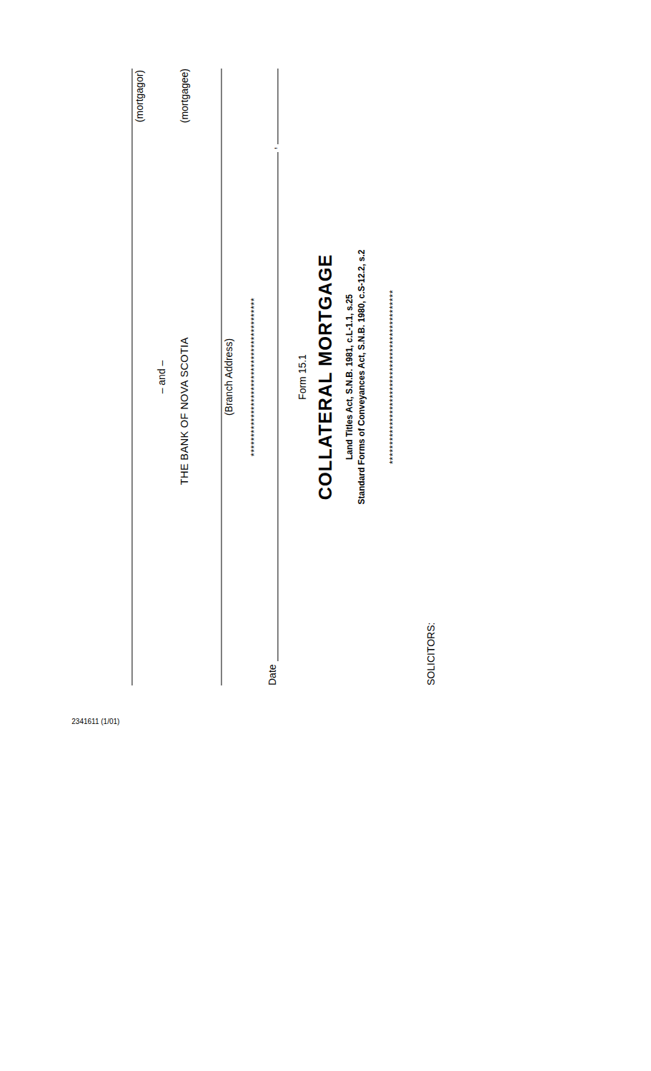(mortgagor)
– and –
THE BANK OF NOVA SCOTIA
(mortgagee)
(Branch Address)
*****************************************
Date ,
Form 15.1
COLLATERAL MORTGAGE
Land Titles Act, S.N.B. 1981, c.L-1.1, s.25
Standard Forms of Conveyances Act, S.N.B. 1980, c.S-12.2, s.2
*********************************************
SOLICITORS:
2341611 (1/01)